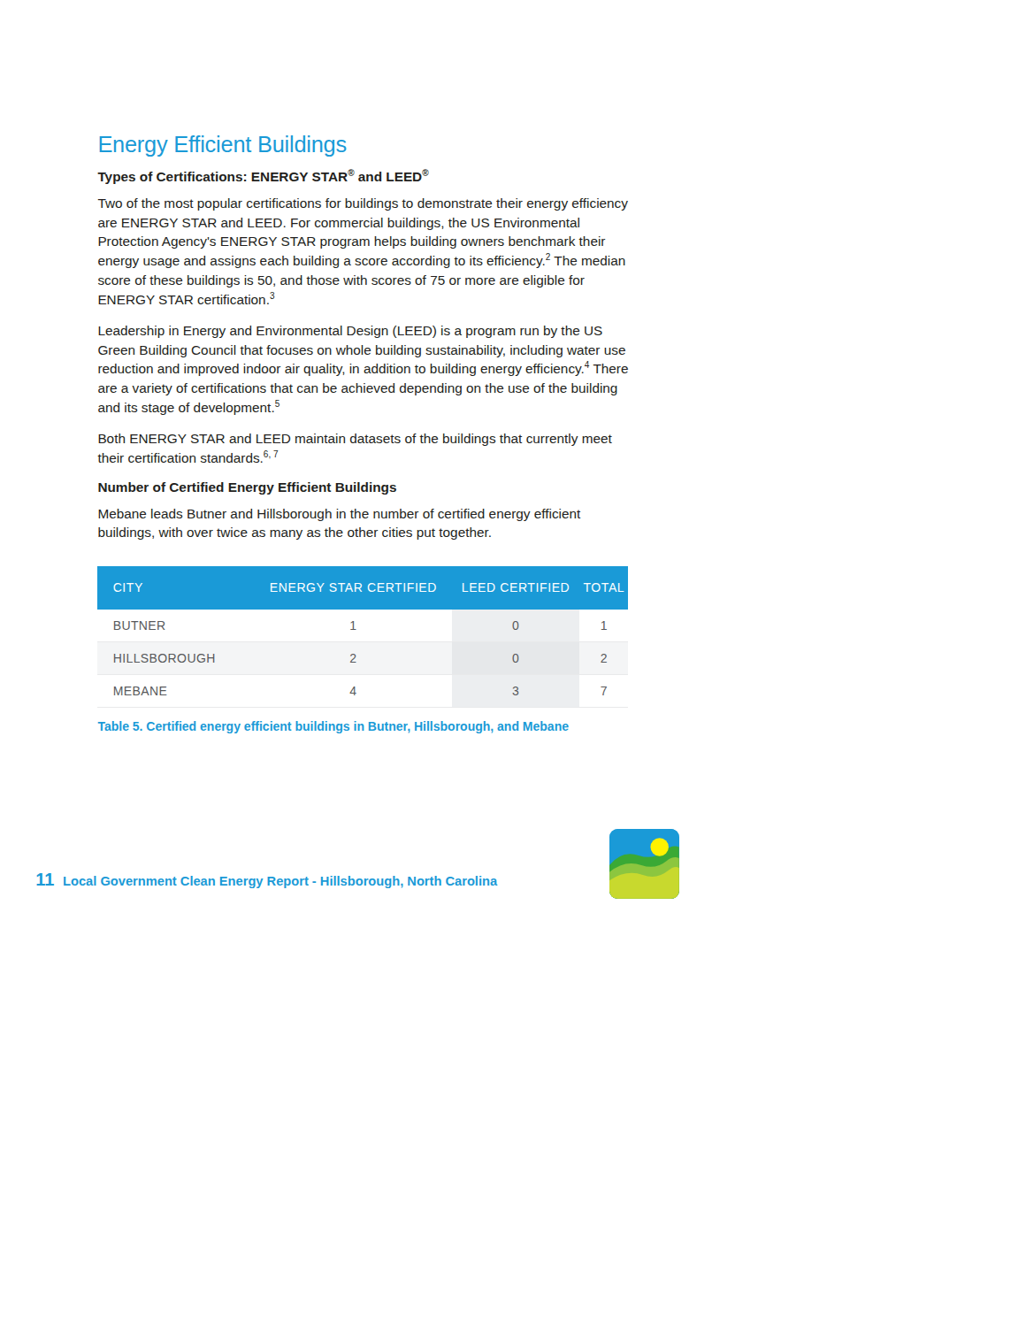Energy Efficient Buildings
Types of Certifications: ENERGY STAR® and LEED®
Two of the most popular certifications for buildings to demonstrate their energy efficiency are ENERGY STAR and LEED. For commercial buildings, the US Environmental Protection Agency's ENERGY STAR program helps building owners benchmark their energy usage and assigns each building a score according to its efficiency.2 The median score of these buildings is 50, and those with scores of 75 or more are eligible for ENERGY STAR certification.3
Leadership in Energy and Environmental Design (LEED) is a program run by the US Green Building Council that focuses on whole building sustainability, including water use reduction and improved indoor air quality, in addition to building energy efficiency.4 There are a variety of certifications that can be achieved depending on the use of the building and its stage of development.5
Both ENERGY STAR and LEED maintain datasets of the buildings that currently meet their certification standards.6, 7
Number of Certified Energy Efficient Buildings
Mebane leads Butner and Hillsborough in the number of certified energy efficient buildings, with over twice as many as the other cities put together.
| CITY | ENERGY STAR CERTIFIED | LEED CERTIFIED | TOTAL |
| --- | --- | --- | --- |
| BUTNER | 1 | 0 | 1 |
| HILLSBOROUGH | 2 | 0 | 2 |
| MEBANE | 4 | 3 | 7 |
Table 5. Certified energy efficient buildings in Butner, Hillsborough, and Mebane
11 Local Government Clean Energy Report - Hillsborough, North Carolina